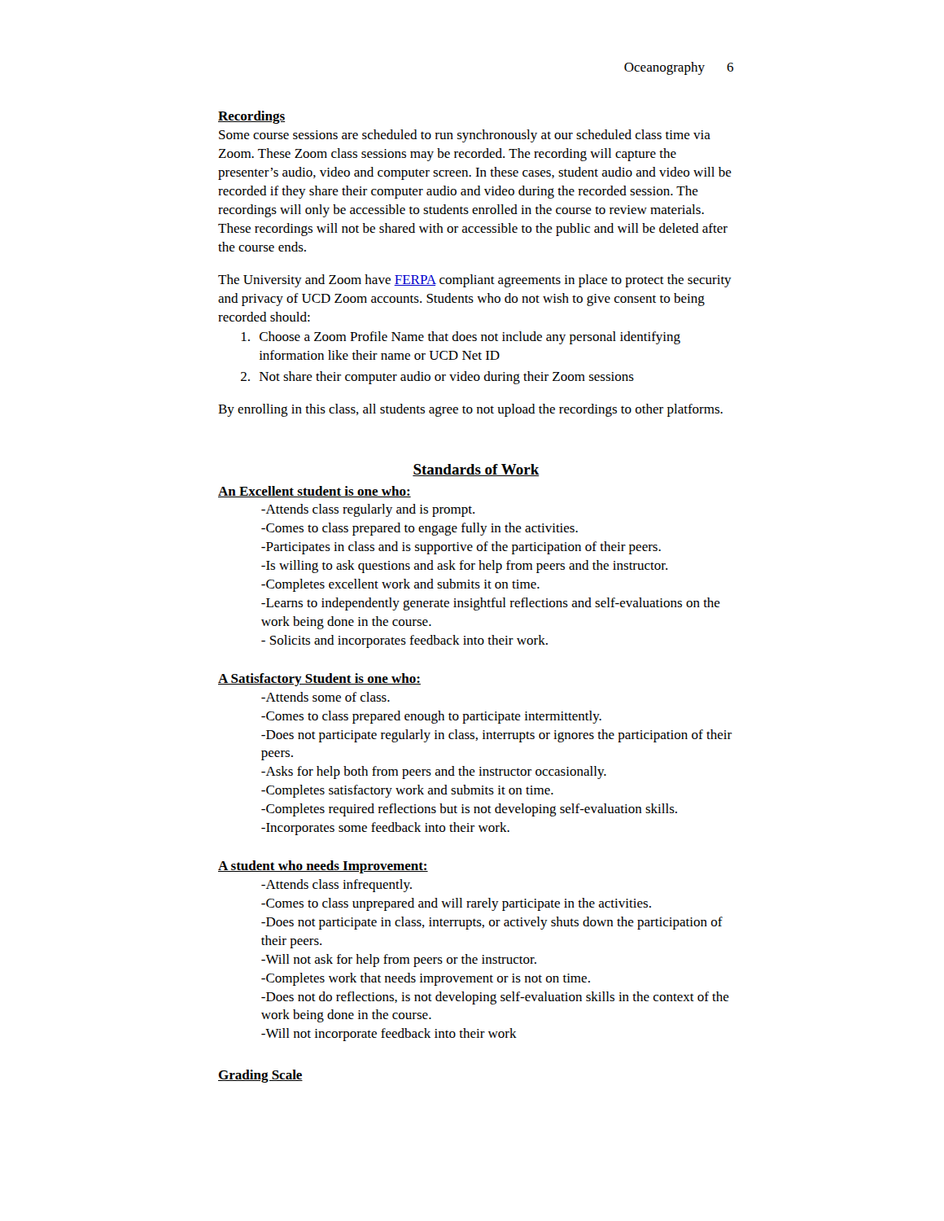Oceanography6
Recordings
Some course sessions are scheduled to run synchronously at our scheduled class time via Zoom. These Zoom class sessions may be recorded. The recording will capture the presenter’s audio, video and computer screen. In these cases, student audio and video will be recorded if they share their computer audio and video during the recorded session. The recordings will only be accessible to students enrolled in the course to review materials. These recordings will not be shared with or accessible to the public and will be deleted after the course ends.
The University and Zoom have FERPA compliant agreements in place to protect the security and privacy of UCD Zoom accounts. Students who do not wish to give consent to being recorded should:
Choose a Zoom Profile Name that does not include any personal identifying information like their name or UCD Net ID
Not share their computer audio or video during their Zoom sessions
By enrolling in this class, all students agree to not upload the recordings to other platforms.
Standards of Work
An Excellent student is one who:
-Attends class regularly and is prompt.
-Comes to class prepared to engage fully in the activities.
-Participates in class and is supportive of the participation of their peers.
-Is willing to ask questions and ask for help from peers and the instructor.
-Completes excellent work and submits it on time.
-Learns to independently generate insightful reflections and self-evaluations on the work being done in the course.
- Solicits and incorporates feedback into their work.
A Satisfactory Student is one who:
-Attends some of class.
-Comes to class prepared enough to participate intermittently.
-Does not participate regularly in class, interrupts or ignores the participation of their peers.
-Asks for help both from peers and the instructor occasionally.
-Completes satisfactory work and submits it on time.
-Completes required reflections but is not developing self-evaluation skills.
-Incorporates some feedback into their work.
A student who needs Improvement:
-Attends class infrequently.
-Comes to class unprepared and will rarely participate in the activities.
-Does not participate in class, interrupts, or actively shuts down the participation of their peers.
-Will not ask for help from peers or the instructor.
-Completes work that needs improvement or is not on time.
-Does not do reflections, is not developing self-evaluation skills in the context of the work being done in the course.
-Will not incorporate feedback into their work
Grading Scale